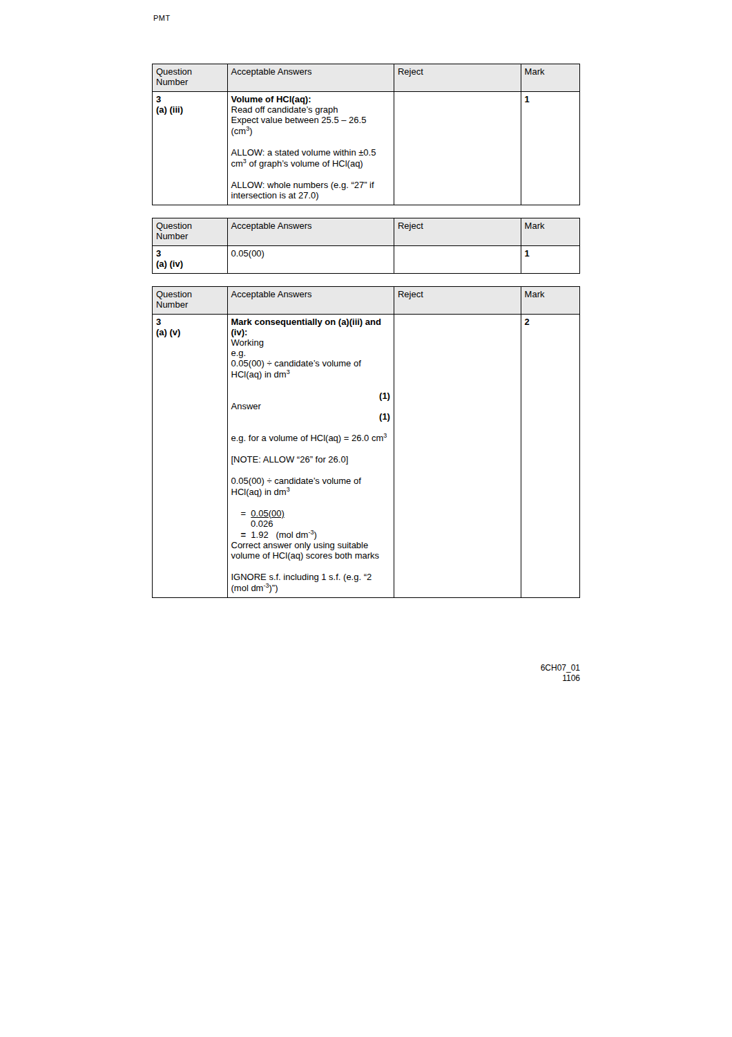PMT
| Question Number | Acceptable Answers | Reject | Mark |
| --- | --- | --- | --- |
| 3 (a) (iii) | Volume of HCl(aq): Read off candidate’s graph Expect value between 25.5 – 26.5 (cm 3 ) ALLOW: a stated volume within ±0.5 cm 3 of graph’s volume of HCl(aq) ALLOW: whole numbers (e.g. “27” if intersection is at 27.0) | | 1 |
| Question Number | Acceptable Answers | Reject | Mark |
| --- | --- | --- | --- |
| 3 (a) (iv) | 0.05(00) | | 1 |
| Question Number | Acceptable Answers | Reject | Mark |
| --- | --- | --- | --- |
| 3 (a) (v) | Mark consequentially on (a)(iii) and (iv): Working e.g. 0.05(00) ÷ candidate’s volume of HCl(aq) in dm 3 (1) Answer (1) e.g. for a volume of HCl(aq) = 26.0 cm 3 [NOTE: ALLOW “26” for 26.0] 0.05(00) ÷ candidate’s volume of HCl(aq) in dm 3 = 0.05(00) 0.026 = 1.92 (mol dm -3 ) Correct answer only using suitable volume of HCl(aq) scores both marks IGNORE s.f. including 1 s.f. (e.g. “2 (mol dm -3 )”) | | 2 |
6CH07_01
1106